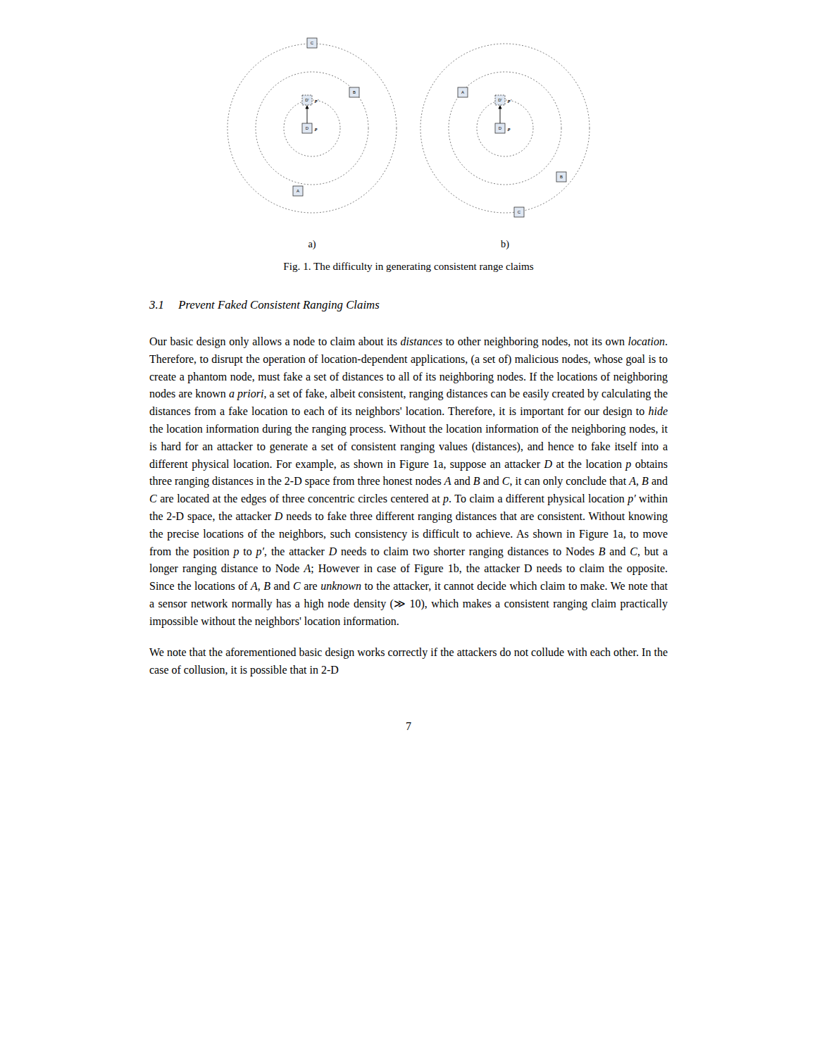C B A D' p' D p
a)
A B C D' p' D p
b)
Fig. 1. The difficulty in generating consistent range claims
3.1 Prevent Faked Consistent Ranging Claims
Our basic design only allows a node to claim about its distances to other neighboring nodes, not its own location. Therefore, to disrupt the operation of location-dependent applications, (a set of) malicious nodes, whose goal is to create a phantom node, must fake a set of distances to all of its neighboring nodes. If the locations of neighboring nodes are known a priori, a set of fake, albeit consistent, ranging distances can be easily created by calculating the distances from a fake location to each of its neighbors' location. Therefore, it is important for our design to hide the location information during the ranging process. Without the location information of the neighboring nodes, it is hard for an attacker to generate a set of consistent ranging values (distances), and hence to fake itself into a different physical location. For example, as shown in Figure 1a, suppose an attacker D at the location p obtains three ranging distances in the 2-D space from three honest nodes A and B and C, it can only conclude that A, B and C are located at the edges of three concentric circles centered at p. To claim a different physical location p′ within the 2-D space, the attacker D needs to fake three different ranging distances that are consistent. Without knowing the precise locations of the neighbors, such consistency is difficult to achieve. As shown in Figure 1a, to move from the position p to p′, the attacker D needs to claim two shorter ranging distances to Nodes B and C, but a longer ranging distance to Node A; However in case of Figure 1b, the attacker D needs to claim the opposite. Since the locations of A, B and C are unknown to the attacker, it cannot decide which claim to make. We note that a sensor network normally has a high node density (≫ 10), which makes a consistent ranging claim practically impossible without the neighbors' location information.
We note that the aforementioned basic design works correctly if the attackers do not collude with each other. In the case of collusion, it is possible that in 2-D
7